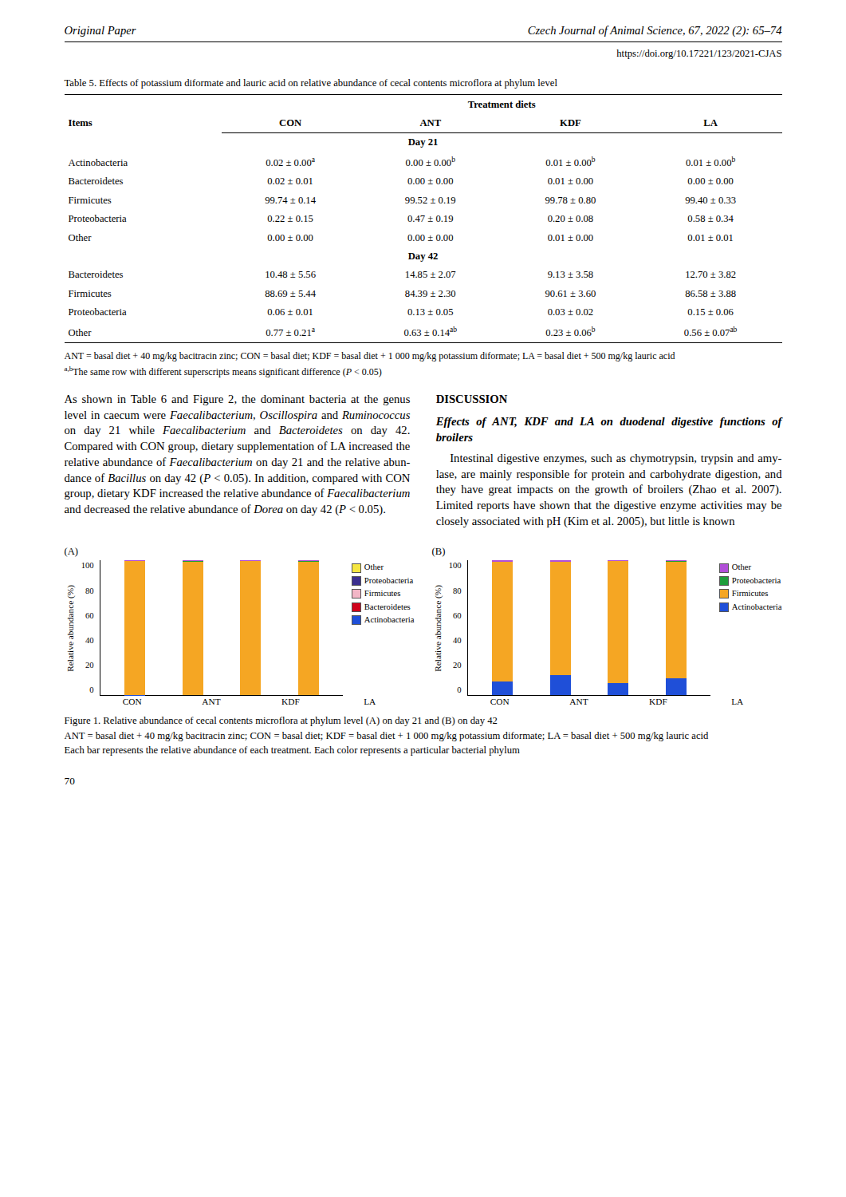Original Paper
Czech Journal of Animal Science, 67, 2022 (2): 65–74
https://doi.org/10.17221/123/2021-CJAS
Table 5. Effects of potassium diformate and lauric acid on relative abundance of cecal contents microflora at phylum level
| Items | Treatment diets |
| --- | --- |
| CON | ANT | KDF | LA |
| Day 2 1 |
| Actinobacteria | 0.02 ± 0.00 a | 0.00 ± 0.00 b | 0.01 ± 0.00 b | 0.01 ± 0.00 b |
| Bacteroidetes | 0.02 ± 0.01 | 0.00 ± 0.00 | 0.01 ± 0.00 | 0.00 ± 0.00 |
| Firmicutes | 99.74 ± 0.14 | 99.52 ± 0.19 | 99.78 ± 0.80 | 99.40 ± 0.33 |
| Proteobacteria | 0.22 ± 0.15 | 0.47 ± 0.19 | 0.20 ± 0.08 | 0.58 ± 0.34 |
| Other | 0.00 ± 0.00 | 0.00 ± 0.00 | 0.01 ± 0.00 | 0.01 ± 0.01 |
| Day 42 |
| Bacteroidetes | 10.48 ± 5.56 | 14.85 ± 2.07 | 9.13 ± 3.58 | 12.70 ± 3.82 |
| Firmicutes | 88.69 ± 5.44 | 84.39 ± 2.30 | 90.61 ± 3.60 | 86.58 ± 3.88 |
| Proteobacteria | 0.06 ± 0.01 | 0.13 ± 0.05 | 0.03 ± 0.02 | 0.15 ± 0.06 |
| Other | 0.77 ± 0.21 a | 0.63 ± 0.14 ab | 0.23 ± 0.06 b | 0.56 ± 0.07 ab |
ANT = basal diet + 40 mg/kg bacitracin zinc; CON = basal diet; KDF = basal diet + 1 000 mg/kg potassium diformate; LA = basal diet + 500 mg/kg lauric acid
a,bThe same row with different superscripts means significant difference (P < 0.05)
As shown in Table 6 and Figure 2, the dominant bacteria at the genus level in caecum were Faecalibacterium, Oscillospira and Ruminococcus on day 21 while Faecalibacterium and Bacteroidetes on day 42. Compared with CON group, dietary supplementation of LA increased the relative abundance of Faecalibacterium on day 21 and the relative abundance of Bacillus on day 42 (P < 0.05). In addition, compared with CON group, dietary KDF increased the relative abundance of Faecalibacterium and decreased the relative abundance of Dorea on day 42 (P < 0.05).
DISCUSSION
Effects of ANT, KDF and LA on duodenal digestive functions of broilers
Intestinal digestive enzymes, such as chymotrypsin, trypsin and amylase, are mainly responsible for protein and carbohydrate digestion, and they have great impacts on the growth of broilers (Zhao et al. 2007). Limited reports have shown that the digestive enzyme activities may be closely associated with pH (Kim et al. 2005), but little is known
(A)
Relative abundance (%)
100 80 60 40 20 0
Other
Proteobacteria
Firmicutes
Bacteroidetes
Actinobacteria
CON ANT KDF LA
(B)
Relative abundance (%)
100 80 60 40 20 0
Other
Proteobacteria
Firmicutes
Actinobacteria
CON ANT KDF LA
Figure 1. Relative abundance of cecal contents microflora at phylum level (A) on day 21 and (B) on day 42
ANT = basal diet + 40 mg/kg bacitracin zinc; CON = basal diet; KDF = basal diet + 1 000 mg/kg potassium diformate; LA = basal diet + 500 mg/kg lauric acid
Each bar represents the relative abundance of each treatment. Each color represents a particular bacterial phylum
70